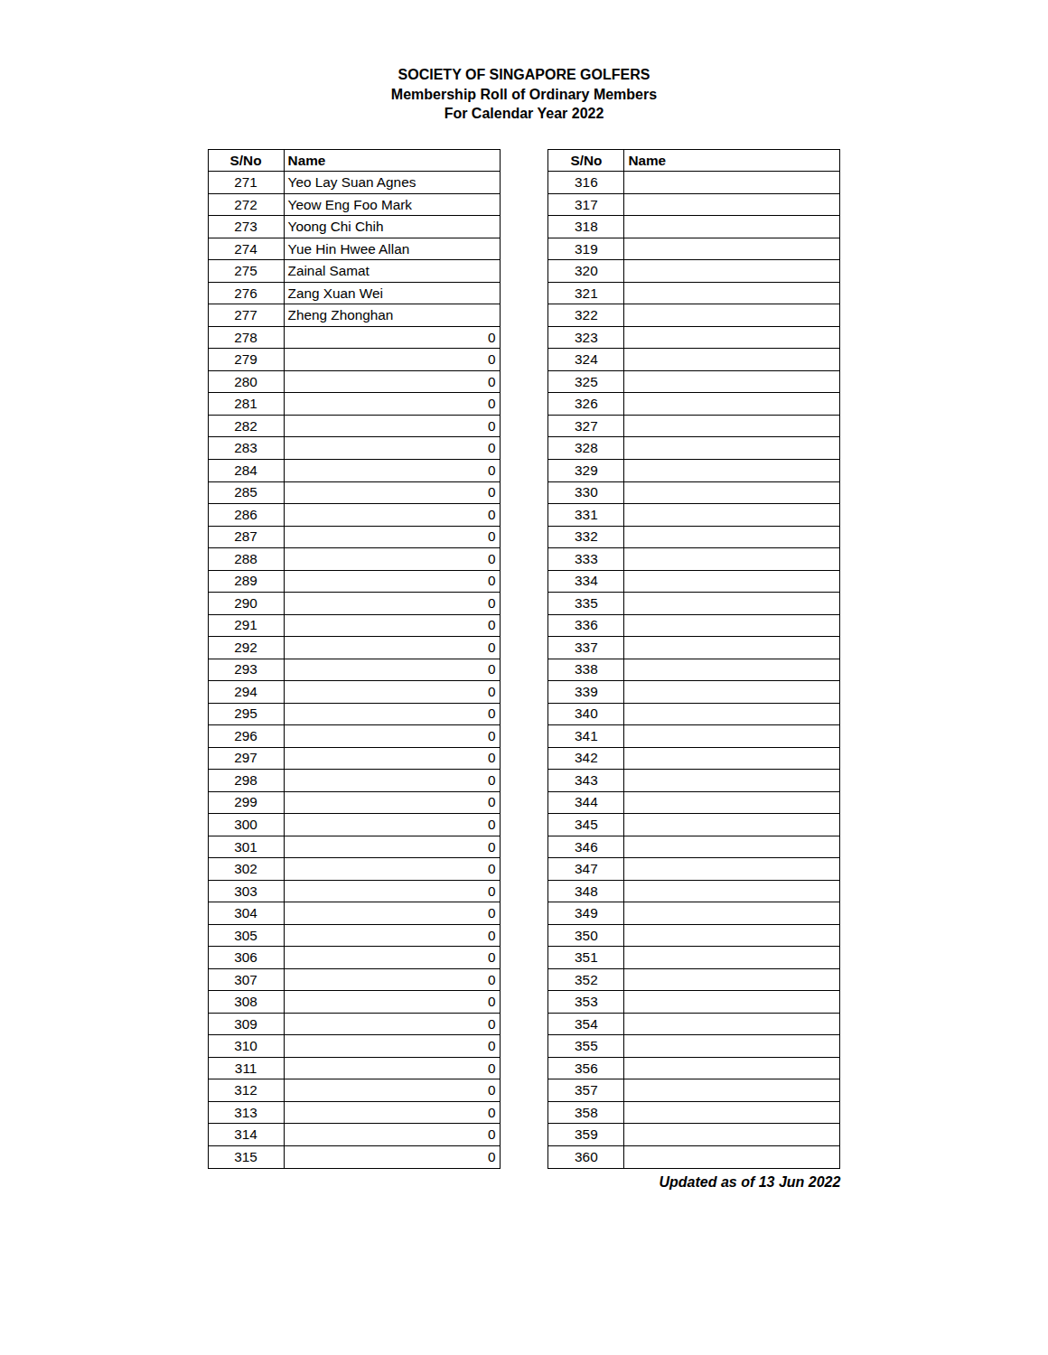SOCIETY OF SINGAPORE GOLFERS
Membership Roll of Ordinary Members
For Calendar Year 2022
| S/No | Name |
| --- | --- |
| 271 | Yeo Lay Suan Agnes |
| 272 | Yeow Eng Foo Mark |
| 273 | Yoong Chi Chih |
| 274 | Yue Hin Hwee Allan |
| 275 | Zainal Samat |
| 276 | Zang Xuan Wei |
| 277 | Zheng Zhonghan |
| 278 | 0 |
| 279 | 0 |
| 280 | 0 |
| 281 | 0 |
| 282 | 0 |
| 283 | 0 |
| 284 | 0 |
| 285 | 0 |
| 286 | 0 |
| 287 | 0 |
| 288 | 0 |
| 289 | 0 |
| 290 | 0 |
| 291 | 0 |
| 292 | 0 |
| 293 | 0 |
| 294 | 0 |
| 295 | 0 |
| 296 | 0 |
| 297 | 0 |
| 298 | 0 |
| 299 | 0 |
| 300 | 0 |
| 301 | 0 |
| 302 | 0 |
| 303 | 0 |
| 304 | 0 |
| 305 | 0 |
| 306 | 0 |
| 307 | 0 |
| 308 | 0 |
| 309 | 0 |
| 310 | 0 |
| 311 | 0 |
| 312 | 0 |
| 313 | 0 |
| 314 | 0 |
| 315 | 0 |
| S/No | Name |
| --- | --- |
| 316 | |
| 317 | |
| 318 | |
| 319 | |
| 320 | |
| 321 | |
| 322 | |
| 323 | |
| 324 | |
| 325 | |
| 326 | |
| 327 | |
| 328 | |
| 329 | |
| 330 | |
| 331 | |
| 332 | |
| 333 | |
| 334 | |
| 335 | |
| 336 | |
| 337 | |
| 338 | |
| 339 | |
| 340 | |
| 341 | |
| 342 | |
| 343 | |
| 344 | |
| 345 | |
| 346 | |
| 347 | |
| 348 | |
| 349 | |
| 350 | |
| 351 | |
| 352 | |
| 353 | |
| 354 | |
| 355 | |
| 356 | |
| 357 | |
| 358 | |
| 359 | |
| 360 | |
Updated as of 13 Jun 2022